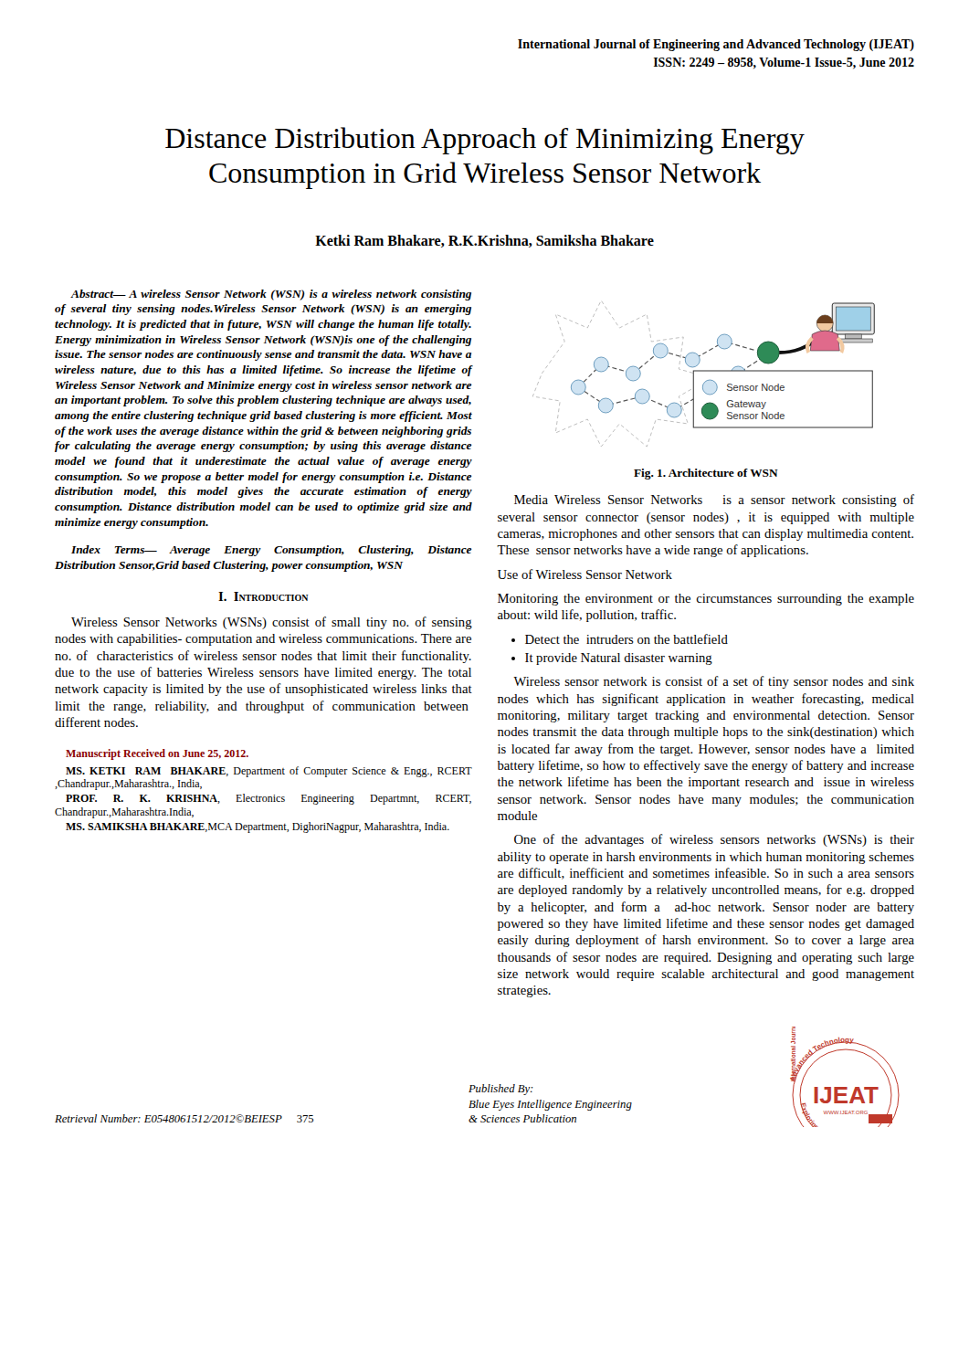International Journal of Engineering and Advanced Technology (IJEAT)
ISSN: 2249 – 8958, Volume-1 Issue-5, June 2012
Distance Distribution Approach of Minimizing Energy Consumption in Grid Wireless Sensor Network
Ketki Ram Bhakare, R.K.Krishna, Samiksha Bhakare
Abstract— A wireless Sensor Network (WSN) is a wireless network consisting of several tiny sensing nodes.Wireless Sensor Network (WSN) is an emerging technology. It is predicted that in future, WSN will change the human life totally. Energy minimization in Wireless Sensor Network (WSN)is one of the challenging issue. The sensor nodes are continuously sense and transmit the data. WSN have a wireless nature, due to this has a limited lifetime. So increase the lifetime of Wireless Sensor Network and Minimize energy cost in wireless sensor network are an important problem. To solve this problem clustering technique are always used, among the entire clustering technique grid based clustering is more efficient. Most of the work uses the average distance within the grid & between neighboring grids for calculating the average energy consumption; by using this average distance model we found that it underestimate the actual value of average energy consumption. So we propose a better model for energy consumption i.e. Distance distribution model, this model gives the accurate estimation of energy consumption. Distance distribution model can be used to optimize grid size and minimize energy consumption.
Index Terms— Average Energy Consumption, Clustering, Distance Distribution Sensor,Grid based Clustering, power consumption, WSN
I. Introduction
Wireless Sensor Networks (WSNs) consist of small tiny no. of sensing nodes with capabilities- computation and wireless communications. There are no. of characteristics of wireless sensor nodes that limit their functionality. due to the use of batteries Wireless sensors have limited energy. The total network capacity is limited by the use of unsophisticated wireless links that limit the range, reliability, and throughput of communication between different nodes.
Manuscript Received on June 25, 2012.
MS. KETKI RAM BHAKARE, Department of Computer Science & Engg., RCERT ,Chandrapur.,Maharashtra., India,
PROF. R. K. KRISHNA, Electronics Engineering Departmnt, RCERT, Chandrapur.,Maharashtra.India,
MS. SAMIKSHA BHAKARE,MCA Department, DighoriNagpur, Maharashtra, India.
Sensor Node Gateway Sensor Node
Fig. 1. Architecture of WSN
Media Wireless Sensor Networks is a sensor network consisting of several sensor connector (sensor nodes) , it is equipped with multiple cameras, microphones and other sensors that can display multimedia content. These sensor networks have a wide range of applications.
Use of Wireless Sensor Network
Monitoring the environment or the circumstances surrounding the example about: wild life, pollution, traffic.
Detect the intruders on the battlefield
It provide Natural disaster warning
Wireless sensor network is consist of a set of tiny sensor nodes and sink nodes which has significant application in weather forecasting, medical monitoring, military target tracking and environmental detection. Sensor nodes transmit the data through multiple hops to the sink(destination) which is located far away from the target. However, sensor nodes have a limited battery lifetime, so how to effectively save the energy of battery and increase the network lifetime has been the important research and issue in wireless sensor network. Sensor nodes have many modules; the communication module
One of the advantages of wireless sensors networks (WSNs) is their ability to operate in harsh environments in which human monitoring schemes are difficult, inefficient and sometimes infeasible. So in such a area sensors are deployed randomly by a relatively uncontrolled means, for e.g. dropped by a helicopter, and form a ad-hoc network. Sensor noder are battery powered so they have limited lifetime and these sensor nodes get damaged easily during deployment of harsh environment. So to cover a large area thousands of sesor nodes are required. Designing and operating such large size network would require scalable architectural and good management strategies.
Retrieval Number: E0548061512/2012©BEIESP 375
Published By:
Blue Eyes Intelligence Engineering
& Sciences Publication
Advanced Technology Exploring Innovation IJEAT WWW.IJEAT.ORG International Journal of Engineering